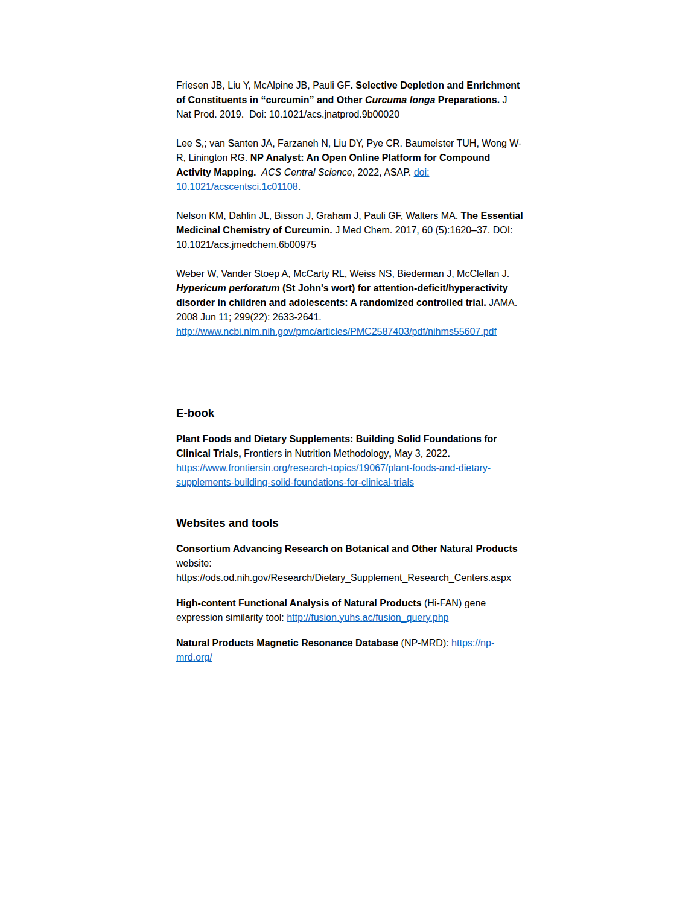Friesen JB, Liu Y, McAlpine JB, Pauli GF. Selective Depletion and Enrichment of Constituents in “curcumin” and Other Curcuma longa Preparations. J Nat Prod. 2019. Doi: 10.1021/acs.jnatprod.9b00020
Lee S,; van Santen JA, Farzaneh N, Liu DY, Pye CR. Baumeister TUH, Wong W-R, Linington RG. NP Analyst: An Open Online Platform for Compound Activity Mapping. ACS Central Science, 2022, ASAP. doi: 10.1021/acscentsci.1c01108.
Nelson KM, Dahlin JL, Bisson J, Graham J, Pauli GF, Walters MA. The Essential Medicinal Chemistry of Curcumin. J Med Chem. 2017, 60 (5):1620–37. DOI: 10.1021/acs.jmedchem.6b00975
Weber W, Vander Stoep A, McCarty RL, Weiss NS, Biederman J, McClellan J. Hypericum perforatum (St John's wort) for attention-deficit/hyperactivity disorder in children and adolescents: A randomized controlled trial. JAMA. 2008 Jun 11; 299(22): 2633-2641. http://www.ncbi.nlm.nih.gov/pmc/articles/PMC2587403/pdf/nihms55607.pdf
E-book
Plant Foods and Dietary Supplements: Building Solid Foundations for Clinical Trials, Frontiers in Nutrition Methodology, May 3, 2022. https://www.frontiersin.org/research-topics/19067/plant-foods-and-dietary-supplements-building-solid-foundations-for-clinical-trials
Websites and tools
Consortium Advancing Research on Botanical and Other Natural Products website: https://ods.od.nih.gov/Research/Dietary_Supplement_Research_Centers.aspx
High-content Functional Analysis of Natural Products (Hi-FAN) gene expression similarity tool: http://fusion.yuhs.ac/fusion_query.php
Natural Products Magnetic Resonance Database (NP-MRD): https://np-mrd.org/